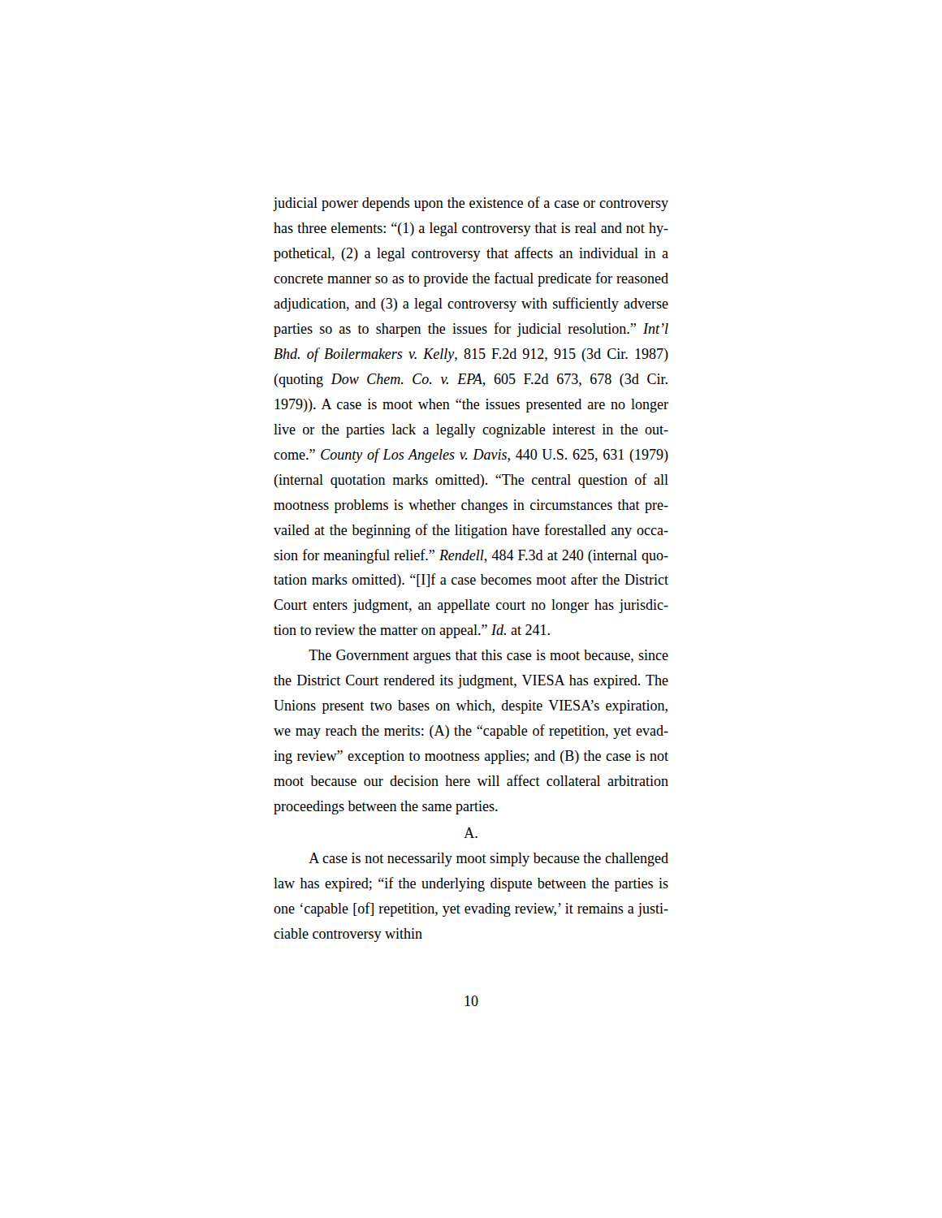judicial power depends upon the existence of a case or controversy has three elements: “(1) a legal controversy that is real and not hypothetical, (2) a legal controversy that affects an individual in a concrete manner so as to provide the factual predicate for reasoned adjudication, and (3) a legal controversy with sufficiently adverse parties so as to sharpen the issues for judicial resolution.” Int’l Bhd. of Boilermakers v. Kelly, 815 F.2d 912, 915 (3d Cir. 1987) (quoting Dow Chem. Co. v. EPA, 605 F.2d 673, 678 (3d Cir. 1979)). A case is moot when “the issues presented are no longer live or the parties lack a legally cognizable interest in the outcome.” County of Los Angeles v. Davis, 440 U.S. 625, 631 (1979) (internal quotation marks omitted). “The central question of all mootness problems is whether changes in circumstances that prevailed at the beginning of the litigation have forestalled any occasion for meaningful relief.” Rendell, 484 F.3d at 240 (internal quotation marks omitted). “[I]f a case becomes moot after the District Court enters judgment, an appellate court no longer has jurisdiction to review the matter on appeal.” Id. at 241.
The Government argues that this case is moot because, since the District Court rendered its judgment, VIESA has expired. The Unions present two bases on which, despite VIESA’s expiration, we may reach the merits: (A) the “capable of repetition, yet evading review” exception to mootness applies; and (B) the case is not moot because our decision here will affect collateral arbitration proceedings between the same parties.
A.
A case is not necessarily moot simply because the challenged law has expired; “if the underlying dispute between the parties is one ‘capable [of] repetition, yet evading review,’ it remains a justiciable controversy within
10